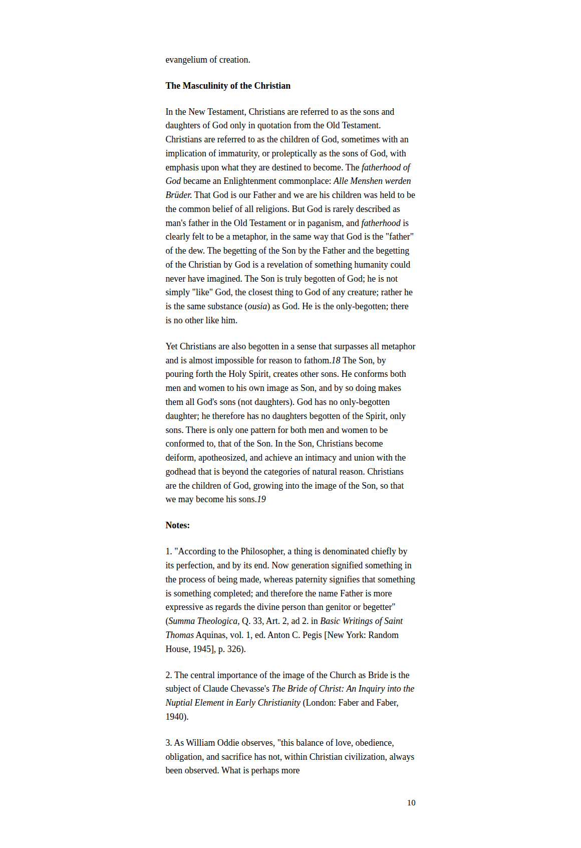evangelium of creation.
The Masculinity of the Christian
In the New Testament, Christians are referred to as the sons and daughters of God only in quotation from the Old Testament. Christians are referred to as the children of God, sometimes with an implication of immaturity, or proleptically as the sons of God, with emphasis upon what they are destined to become. The fatherhood of God became an Enlightenment commonplace: Alle Menshen werden Brüder. That God is our Father and we are his children was held to be the common belief of all religions. But God is rarely described as man's father in the Old Testament or in paganism, and fatherhood is clearly felt to be a metaphor, in the same way that God is the "father" of the dew. The begetting of the Son by the Father and the begetting of the Christian by God is a revelation of something humanity could never have imagined. The Son is truly begotten of God; he is not simply "like" God, the closest thing to God of any creature; rather he is the same substance (ousia) as God. He is the only-begotten; there is no other like him.
Yet Christians are also begotten in a sense that surpasses all metaphor and is almost impossible for reason to fathom.18 The Son, by pouring forth the Holy Spirit, creates other sons. He conforms both men and women to his own image as Son, and by so doing makes them all God's sons (not daughters). God has no only-begotten daughter; he therefore has no daughters begotten of the Spirit, only sons. There is only one pattern for both men and women to be conformed to, that of the Son. In the Son, Christians become deiform, apotheosized, and achieve an intimacy and union with the godhead that is beyond the categories of natural reason. Christians are the children of God, growing into the image of the Son, so that we may become his sons.19
Notes:
1. "According to the Philosopher, a thing is denominated chiefly by its perfection, and by its end. Now generation signified something in the process of being made, whereas paternity signifies that something is something completed; and therefore the name Father is more expressive as regards the divine person than genitor or begetter" (Summa Theologica, Q. 33, Art. 2, ad 2. in Basic Writings of Saint Thomas Aquinas, vol. 1, ed. Anton C. Pegis [New York: Random House, 1945], p. 326).
2. The central importance of the image of the Church as Bride is the subject of Claude Chevasse's The Bride of Christ: An Inquiry into the Nuptial Element in Early Christianity (London: Faber and Faber, 1940).
3. As William Oddie observes, "this balance of love, obedience, obligation, and sacrifice has not, within Christian civilization, always been observed. What is perhaps more
10